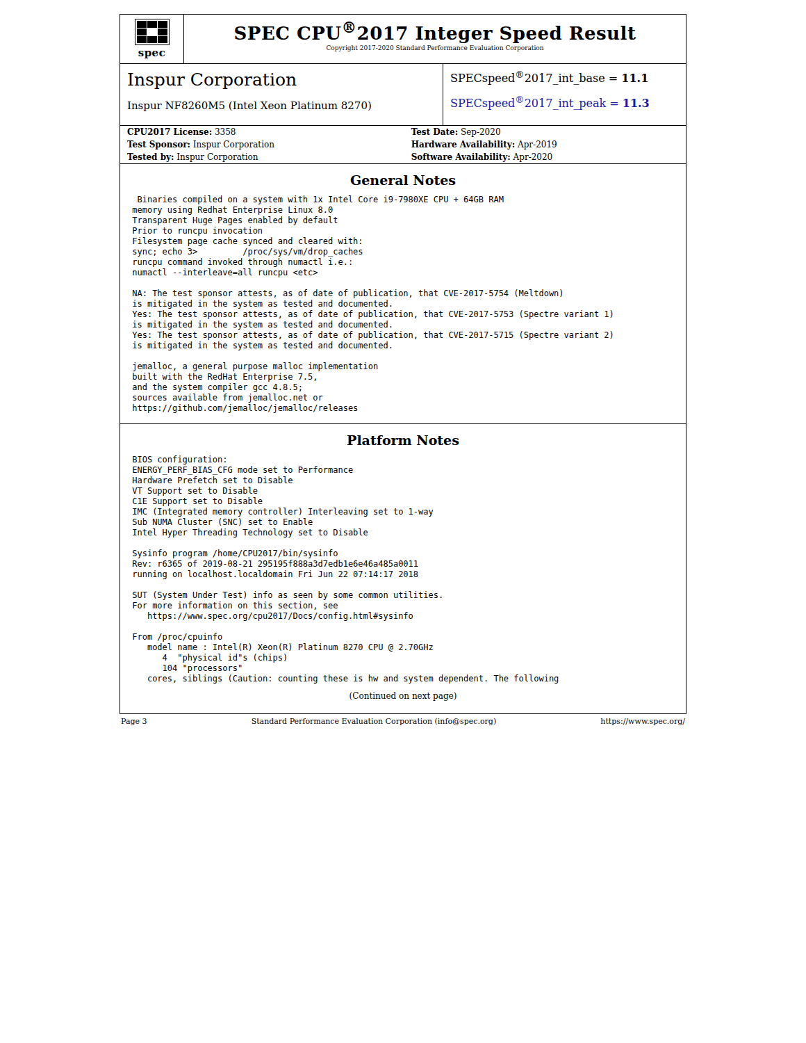spec
SPEC CPU®2017 Integer Speed Result
Copyright 2017-2020 Standard Performance Evaluation Corporation
Inspur Corporation
Inspur NF8260M5 (Intel Xeon Platinum 8270)
SPECspeed®2017_int_base = 11.1
SPECspeed®2017_int_peak = 11.3
| CPU2017 License: 3358 | Test Date: Sep-2020 |
| Test Sponsor: Inspur Corporation | Hardware Availability: Apr-2019 |
| Tested by: Inspur Corporation | Software Availability: Apr-2020 |
General Notes
  Binaries compiled on a system with 1x Intel Core i9-7980XE CPU + 64GB RAM
 memory using Redhat Enterprise Linux 8.0
 Transparent Huge Pages enabled by default
 Prior to runcpu invocation
 Filesystem page cache synced and cleared with:
 sync; echo 3>         /proc/sys/vm/drop_caches
 runcpu command invoked through numactl i.e.:
 numactl --interleave=all runcpu <etc>

 NA: The test sponsor attests, as of date of publication, that CVE-2017-5754 (Meltdown)
 is mitigated in the system as tested and documented.
 Yes: The test sponsor attests, as of date of publication, that CVE-2017-5753 (Spectre variant 1)
 is mitigated in the system as tested and documented.
 Yes: The test sponsor attests, as of date of publication, that CVE-2017-5715 (Spectre variant 2)
 is mitigated in the system as tested and documented.

 jemalloc, a general purpose malloc implementation
 built with the RedHat Enterprise 7.5,
 and the system compiler gcc 4.8.5;
 sources available from jemalloc.net or
 https://github.com/jemalloc/jemalloc/releases
Platform Notes
 BIOS configuration:
 ENERGY_PERF_BIAS_CFG mode set to Performance
 Hardware Prefetch set to Disable
 VT Support set to Disable
 C1E Support set to Disable
 IMC (Integrated memory controller) Interleaving set to 1-way
 Sub NUMA Cluster (SNC) set to Enable
 Intel Hyper Threading Technology set to Disable

 Sysinfo program /home/CPU2017/bin/sysinfo
 Rev: r6365 of 2019-08-21 295195f888a3d7edb1e6e46a485a0011
 running on localhost.localdomain Fri Jun 22 07:14:17 2018

 SUT (System Under Test) info as seen by some common utilities.
 For more information on this section, see
    https://www.spec.org/cpu2017/Docs/config.html#sysinfo

 From /proc/cpuinfo
    model name : Intel(R) Xeon(R) Platinum 8270 CPU @ 2.70GHz
       4  "physical id"s (chips)
       104 "processors"
    cores, siblings (Caution: counting these is hw and system dependent. The following
(Continued on next page)
Page 3
Standard Performance Evaluation Corporation (info@spec.org)
https://www.spec.org/